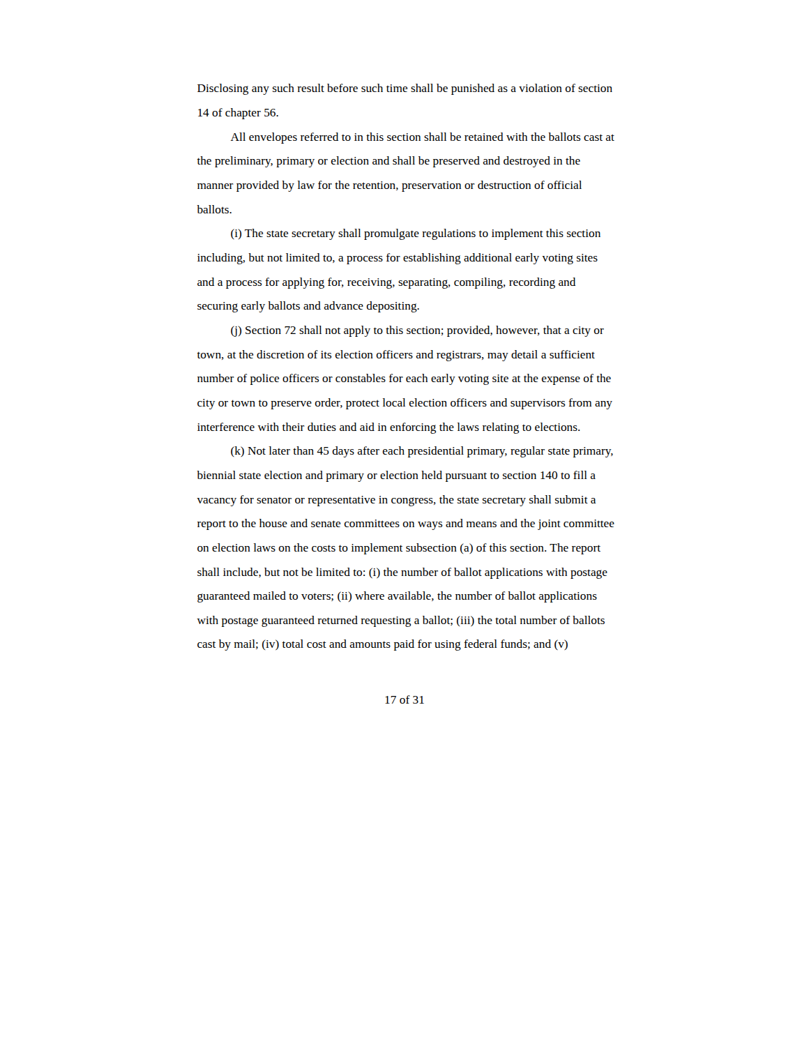Disclosing any such result before such time shall be punished as a violation of section 14 of chapter 56.
All envelopes referred to in this section shall be retained with the ballots cast at the preliminary, primary or election and shall be preserved and destroyed in the manner provided by law for the retention, preservation or destruction of official ballots.
(i) The state secretary shall promulgate regulations to implement this section including, but not limited to, a process for establishing additional early voting sites and a process for applying for, receiving, separating, compiling, recording and securing early ballots and advance depositing.
(j) Section 72 shall not apply to this section; provided, however, that a city or town, at the discretion of its election officers and registrars, may detail a sufficient number of police officers or constables for each early voting site at the expense of the city or town to preserve order, protect local election officers and supervisors from any interference with their duties and aid in enforcing the laws relating to elections.
(k) Not later than 45 days after each presidential primary, regular state primary, biennial state election and primary or election held pursuant to section 140 to fill a vacancy for senator or representative in congress, the state secretary shall submit a report to the house and senate committees on ways and means and the joint committee on election laws on the costs to implement subsection (a) of this section. The report shall include, but not be limited to: (i) the number of ballot applications with postage guaranteed mailed to voters; (ii) where available, the number of ballot applications with postage guaranteed returned requesting a ballot; (iii) the total number of ballots cast by mail; (iv) total cost and amounts paid for using federal funds; and (v)
17 of 31